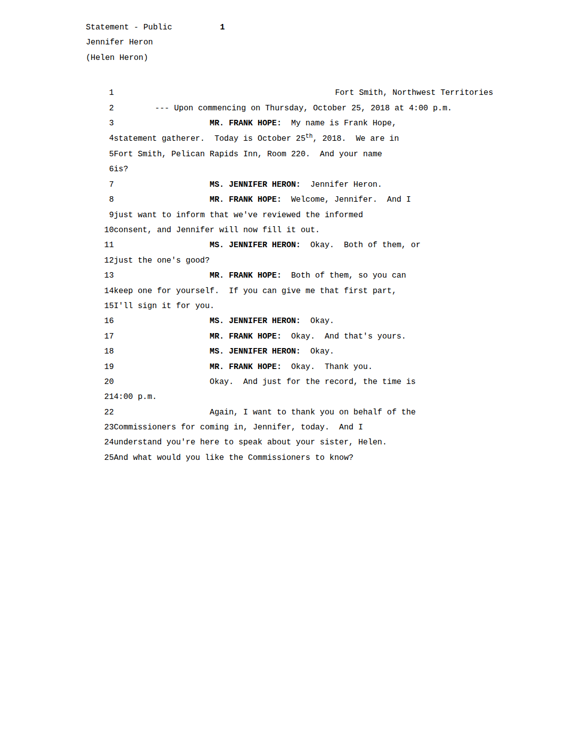Statement - Public 1
Jennifer Heron
(Helen Heron)
| 1 | Fort Smith, Northwest Territories |
| 2 | --- Upon commencing on Thursday, October 25, 2018 at 4:00 p.m. |
| 3 | MR. FRANK HOPE: My name is Frank Hope, |
| 4 | statement gatherer. Today is October 25 th , 2018. We are in |
| 5 | Fort Smith, Pelican Rapids Inn, Room 220. And your name |
| 6 | is? |
| 7 | MS. JENNIFER HERON: Jennifer Heron. |
| 8 | MR. FRANK HOPE: Welcome, Jennifer. And I |
| 9 | just want to inform that we've reviewed the informed |
| 10 | consent, and Jennifer will now fill it out. |
| 11 | MS. JENNIFER HERON: Okay. Both of them, or |
| 12 | just the one's good? |
| 13 | MR. FRANK HOPE: Both of them, so you can |
| 14 | keep one for yourself. If you can give me that first part, |
| 15 | I'll sign it for you. |
| 16 | MS. JENNIFER HERON: Okay. |
| 17 | MR. FRANK HOPE: Okay. And that's yours. |
| 18 | MS. JENNIFER HERON: Okay. |
| 19 | MR. FRANK HOPE: Okay. Thank you. |
| 20 | Okay. And just for the record, the time is |
| 21 | 4:00 p.m. |
| 22 | Again, I want to thank you on behalf of the |
| 23 | Commissioners for coming in, Jennifer, today. And I |
| 24 | understand you're here to speak about your sister, Helen. |
| 25 | And what would you like the Commissioners to know? |